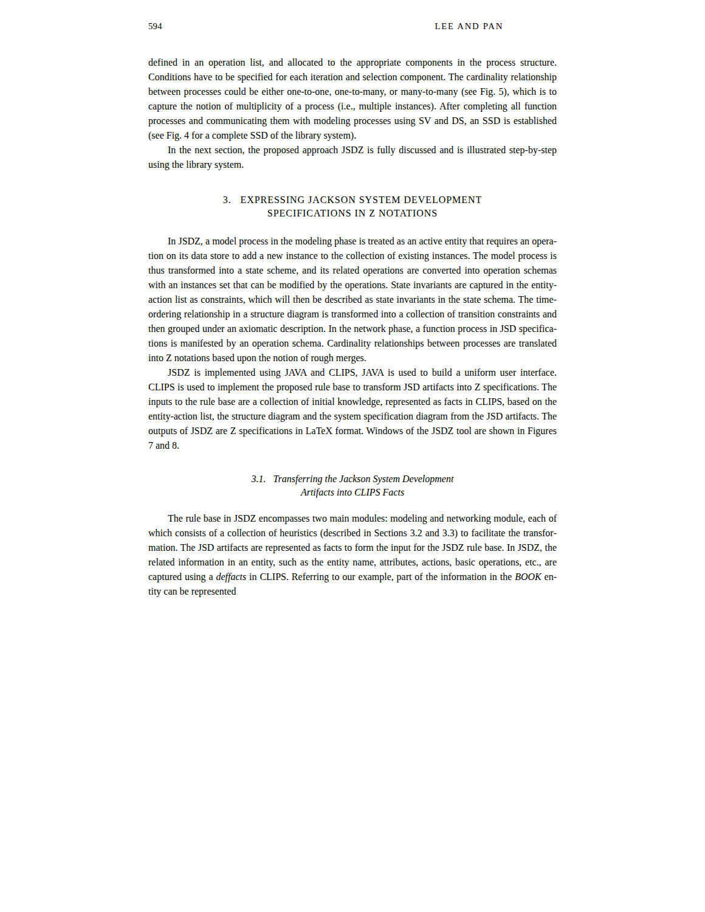594 Lee and Pan
defined in an operation list, and allocated to the appropriate components in the process structure. Conditions have to be specified for each iteration and selection component. The cardinality relationship between processes could be either one-to-one, one-to-many, or many-to-many (see Fig. 5), which is to capture the notion of multiplicity of a process (i.e., multiple instances). After completing all function processes and communicating them with modeling processes using SV and DS, an SSD is established (see Fig. 4 for a complete SSD of the library system).
In the next section, the proposed approach JSDZ is fully discussed and is illustrated step-by-step using the library system.
3. Expressing Jackson System Development
Specifications in Z Notations
In JSDZ, a model process in the modeling phase is treated as an active entity that requires an operation on its data store to add a new instance to the collection of existing instances. The model process is thus transformed into a state scheme, and its related operations are converted into operation schemas with an instances set that can be modified by the operations. State invariants are captured in the entity-action list as constraints, which will then be described as state invariants in the state schema. The time-ordering relationship in a structure diagram is transformed into a collection of transition constraints and then grouped under an axiomatic description. In the network phase, a function process in JSD specifications is manifested by an operation schema. Cardinality relationships between processes are translated into Z notations based upon the notion of rough merges.
JSDZ is implemented using JAVA and CLIPS, JAVA is used to build a uniform user interface. CLIPS is used to implement the proposed rule base to transform JSD artifacts into Z specifications. The inputs to the rule base are a collection of initial knowledge, represented as facts in CLIPS, based on the entity-action list, the structure diagram and the system specification diagram from the JSD artifacts. The outputs of JSDZ are Z specifications in LaTeX format. Windows of the JSDZ tool are shown in Figures 7 and 8.
3.1. Transferring the Jackson System Development
Artifacts into CLIPS Facts
The rule base in JSDZ encompasses two main modules: modeling and networking module, each of which consists of a collection of heuristics (described in Sections 3.2 and 3.3) to facilitate the transformation. The JSD artifacts are represented as facts to form the input for the JSDZ rule base. In JSDZ, the related information in an entity, such as the entity name, attributes, actions, basic operations, etc., are captured using a deffacts in CLIPS. Referring to our example, part of the information in the BOOK entity can be represented